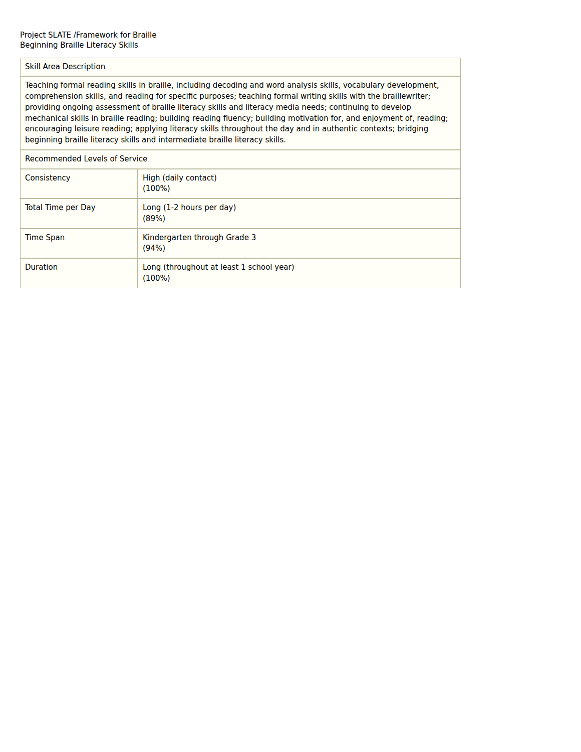Project SLATE /Framework for Braille
Beginning Braille Literacy Skills
| Skill Area Description |
| Teaching formal reading skills in braille, including decoding and word analysis skills, vocabulary development, comprehension skills, and reading for specific purposes; teaching formal writing skills with the braillewriter; providing ongoing assessment of braille literacy skills and literacy media needs; continuing to develop mechanical skills in braille reading; building reading fluency; building motivation for, and enjoyment of, reading; encouraging leisure reading; applying literacy skills throughout the day and in authentic contexts; bridging beginning braille literacy skills and intermediate braille literacy skills. |
| Recommended Levels of Service |
| Consistency | High (daily contact) (100%) |
| Total Time per Day | Long (1-2 hours per day) (89%) |
| Time Span | Kindergarten through Grade 3 (94%) |
| Duration | Long (throughout at least 1 school year) (100%) |